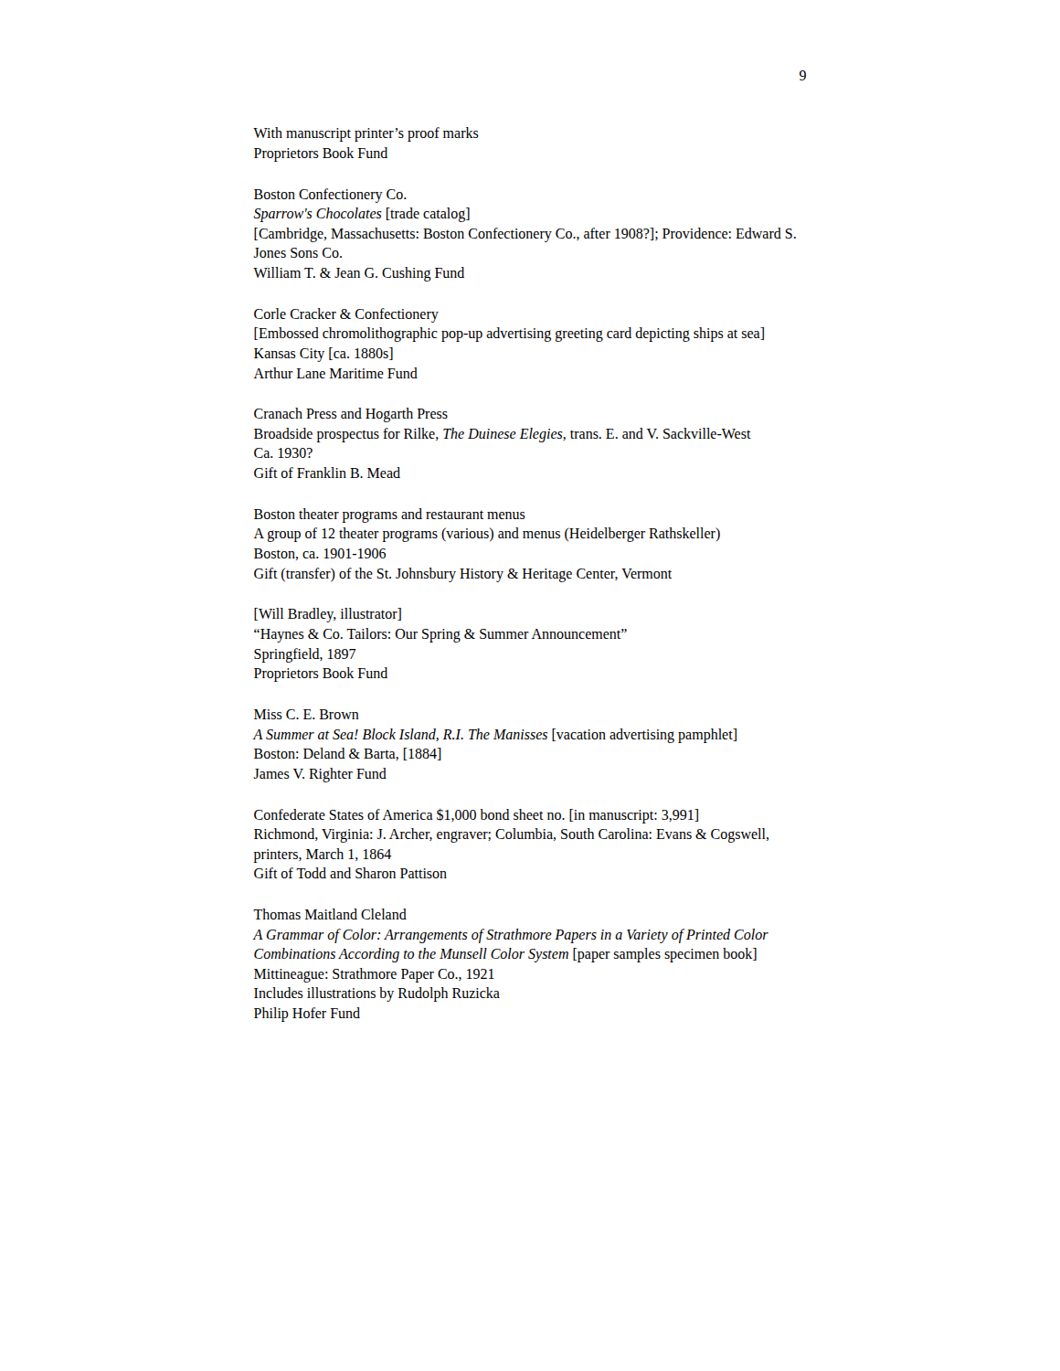9
With manuscript printer’s proof marks
Proprietors Book Fund
Boston Confectionery Co.
Sparrow's Chocolates [trade catalog]
[Cambridge, Massachusetts: Boston Confectionery Co., after 1908?]; Providence: Edward S. Jones Sons Co.
William T. & Jean G. Cushing Fund
Corle Cracker & Confectionery
[Embossed chromolithographic pop-up advertising greeting card depicting ships at sea]
Kansas City [ca. 1880s]
Arthur Lane Maritime Fund
Cranach Press and Hogarth Press
Broadside prospectus for Rilke, The Duinese Elegies, trans. E. and V. Sackville-West
Ca. 1930?
Gift of Franklin B. Mead
Boston theater programs and restaurant menus
A group of 12 theater programs (various) and menus (Heidelberger Rathskeller)
Boston, ca. 1901-1906
Gift (transfer) of the St. Johnsbury History & Heritage Center, Vermont
[Will Bradley, illustrator]
“Haynes & Co. Tailors: Our Spring & Summer Announcement”
Springfield, 1897
Proprietors Book Fund
Miss C. E. Brown
A Summer at Sea! Block Island, R.I. The Manisses [vacation advertising pamphlet]
Boston: Deland & Barta, [1884]
James V. Righter Fund
Confederate States of America $1,000 bond sheet no. [in manuscript: 3,991]
Richmond, Virginia: J. Archer, engraver; Columbia, South Carolina: Evans & Cogswell, printers, March 1, 1864
Gift of Todd and Sharon Pattison
Thomas Maitland Cleland
A Grammar of Color: Arrangements of Strathmore Papers in a Variety of Printed Color Combinations According to the Munsell Color System [paper samples specimen book]
Mittineague: Strathmore Paper Co., 1921
Includes illustrations by Rudolph Ruzicka
Philip Hofer Fund